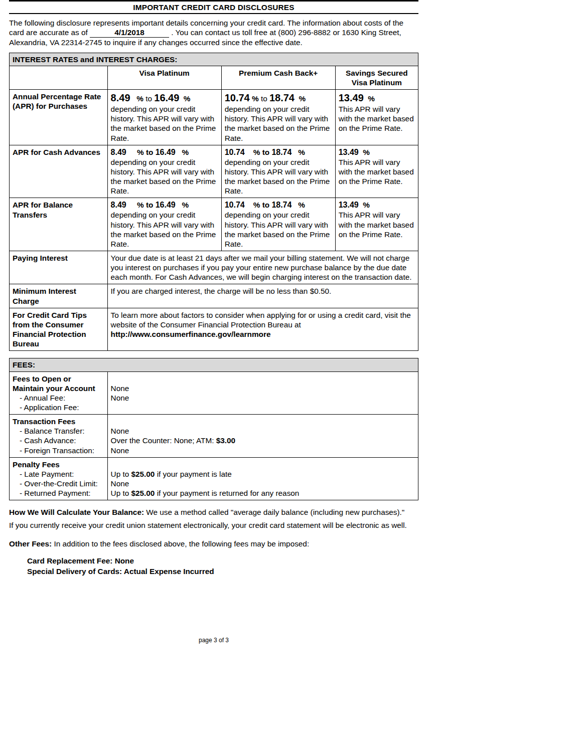IMPORTANT CREDIT CARD DISCLOSURES
The following disclosure represents important details concerning your credit card. The information about costs of the card are accurate as of 4/1/2018 . You can contact us toll free at (800) 296-8882 or 1630 King Street, Alexandria, VA 22314-2745 to inquire if any changes occurred since the effective date.
| INTEREST RATES and INTEREST CHARGES: |
| | Visa Platinum | Premium Cash Back+ | Savings Secured Visa Platinum |
| Annual Percentage Rate (APR) for Purchases | 8.49 % to 16.49 % depending on your credit history. This APR will vary with the market based on the Prime Rate. | 10.74 % to 18.74 % depending on your credit history. This APR will vary with the market based on the Prime Rate. | 13.49 % This APR will vary with the market based on the Prime Rate. |
| APR for Cash Advances | 8.49 % to 16.49 % depending on your credit history. This APR will vary with the market based on the Prime Rate. | 10.74 % to 18.74 % depending on your credit history. This APR will vary with the market based on the Prime Rate. | 13.49 % This APR will vary with the market based on the Prime Rate. |
| APR for Balance Transfers | 8.49 % to 16.49 % depending on your credit history. This APR will vary with the market based on the Prime Rate. | 10.74 % to 18.74 % depending on your credit history. This APR will vary with the market based on the Prime Rate. | 13.49 % This APR will vary with the market based on the Prime Rate. |
| Paying Interest | Your due date is at least 21 days after we mail your billing statement. We will not charge you interest on purchases if you pay your entire new purchase balance by the due date each month. For Cash Advances, we will begin charging interest on the transaction date. |
| Minimum Interest Charge | If you are charged interest, the charge will be no less than $0.50. |
| For Credit Card Tips from the Consumer Financial Protection Bureau | To learn more about factors to consider when applying for or using a credit card, visit the website of the Consumer Financial Protection Bureau at http://www.consumerfinance.gov/learnmore |
| FEES: |
| Fees to Open or Maintain your Account - Annual Fee: - Application Fee: | None None |
| Transaction Fees - Balance Transfer: - Cash Advance: - Foreign Transaction: | None Over the Counter: None; ATM: $3.00 None |
| Penalty Fees - Late Payment: - Over-the-Credit Limit: - Returned Payment: | Up to $25.00 if your payment is late None Up to $25.00 if your payment is returned for any reason |
How We Will Calculate Your Balance: We use a method called "average daily balance (including new purchases)."
If you currently receive your credit union statement electronically, your credit card statement will be electronic as well.
Other Fees: In addition to the fees disclosed above, the following fees may be imposed:
Card Replacement Fee: None
Special Delivery of Cards: Actual Expense Incurred
page 3 of 3